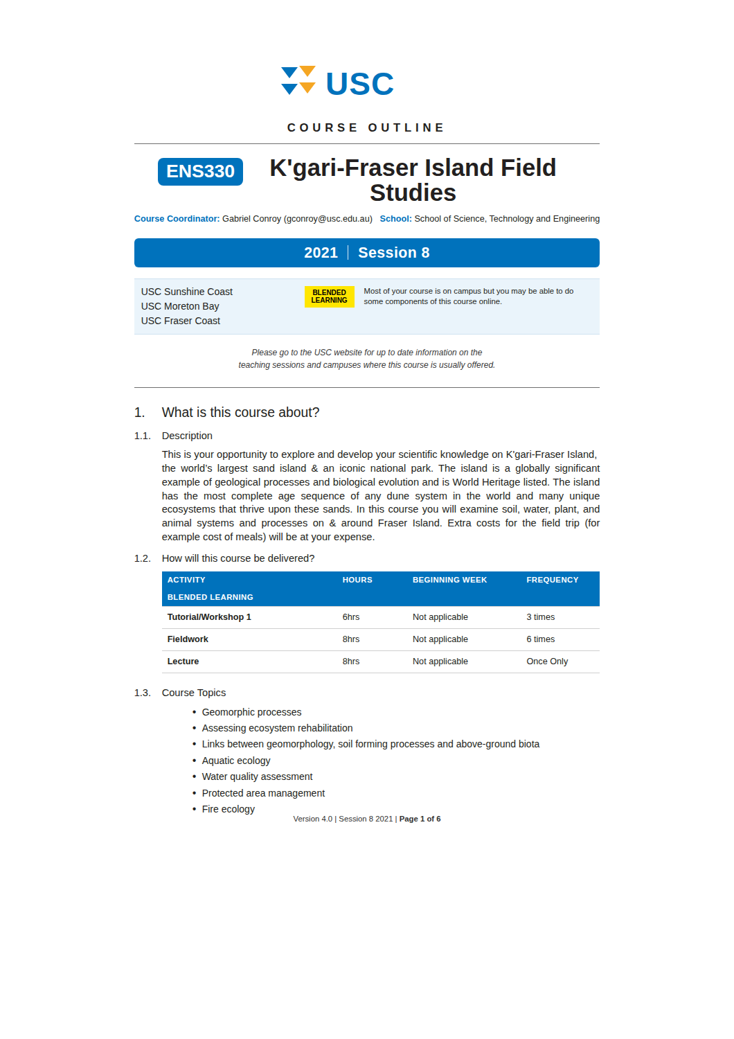USC
COURSE OUTLINE
ENS330
K'gari-Fraser Island Field Studies
Course Coordinator: Gabriel Conroy (gconroy@usc.edu.au) School: School of Science, Technology and Engineering
2021 Session 8
USC Sunshine Coast
USC Moreton Bay
USC Fraser Coast
BLENDED
LEARNING
Most of your course is on campus but you may be able to do some components of this course online.
Please go to the USC website for up to date information on the
teaching sessions and campuses where this course is usually offered.
1. What is this course about?
1.1. Description
This is your opportunity to explore and develop your scientific knowledge on K'gari-Fraser Island, the world’s largest sand island & an iconic national park. The island is a globally significant example of geological processes and biological evolution and is World Heritage listed. The island has the most complete age sequence of any dune system in the world and many unique ecosystems that thrive upon these sands. In this course you will examine soil, water, plant, and animal systems and processes on & around Fraser Island. Extra costs for the field trip (for example cost of meals) will be at your expense.
1.2. How will this course be delivered?
| ACTIVITY | HOURS | BEGINNING WEEK | FREQUENCY |
| --- | --- | --- | --- |
| BLENDED LEARNING |
| Tutorial/Workshop 1 | 6hrs | Not applicable | 3 times |
| Fieldwork | 8hrs | Not applicable | 6 times |
| Lecture | 8hrs | Not applicable | Once Only |
1.3. Course Topics
Geomorphic processes
Assessing ecosystem rehabilitation
Links between geomorphology, soil forming processes and above-ground biota
Aquatic ecology
Water quality assessment
Protected area management
Fire ecology
Version 4.0 | Session 8 2021 | Page 1 of 6